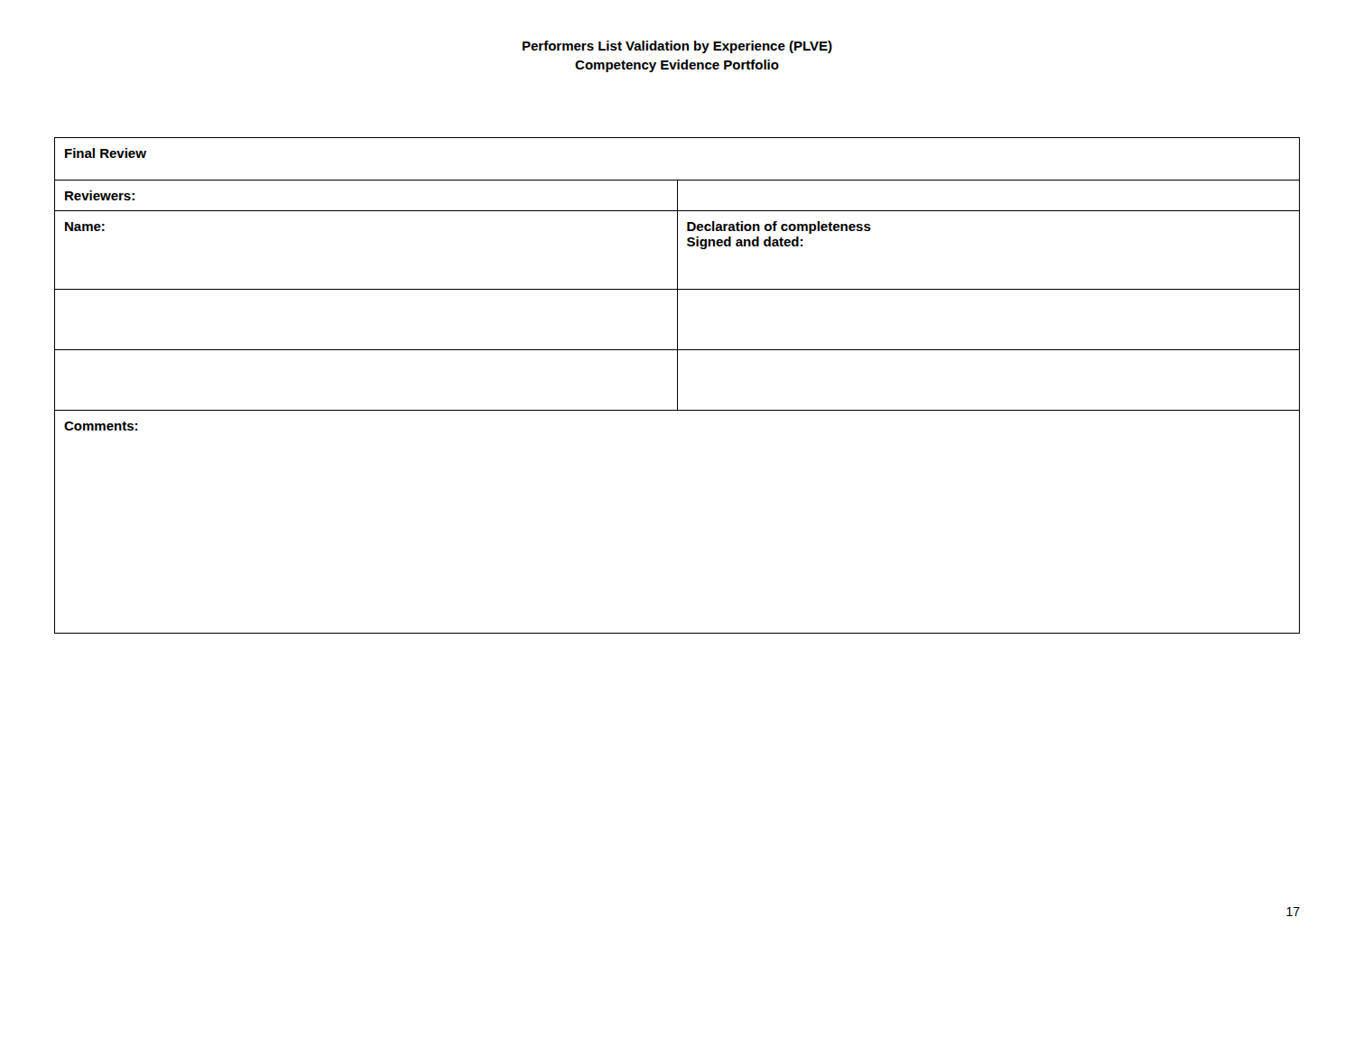Performers List Validation by Experience (PLVE)
Competency Evidence Portfolio
| Final Review |
| Reviewers: | |
| Name: | Declaration of completeness Signed and dated: |
| Comments: |
17